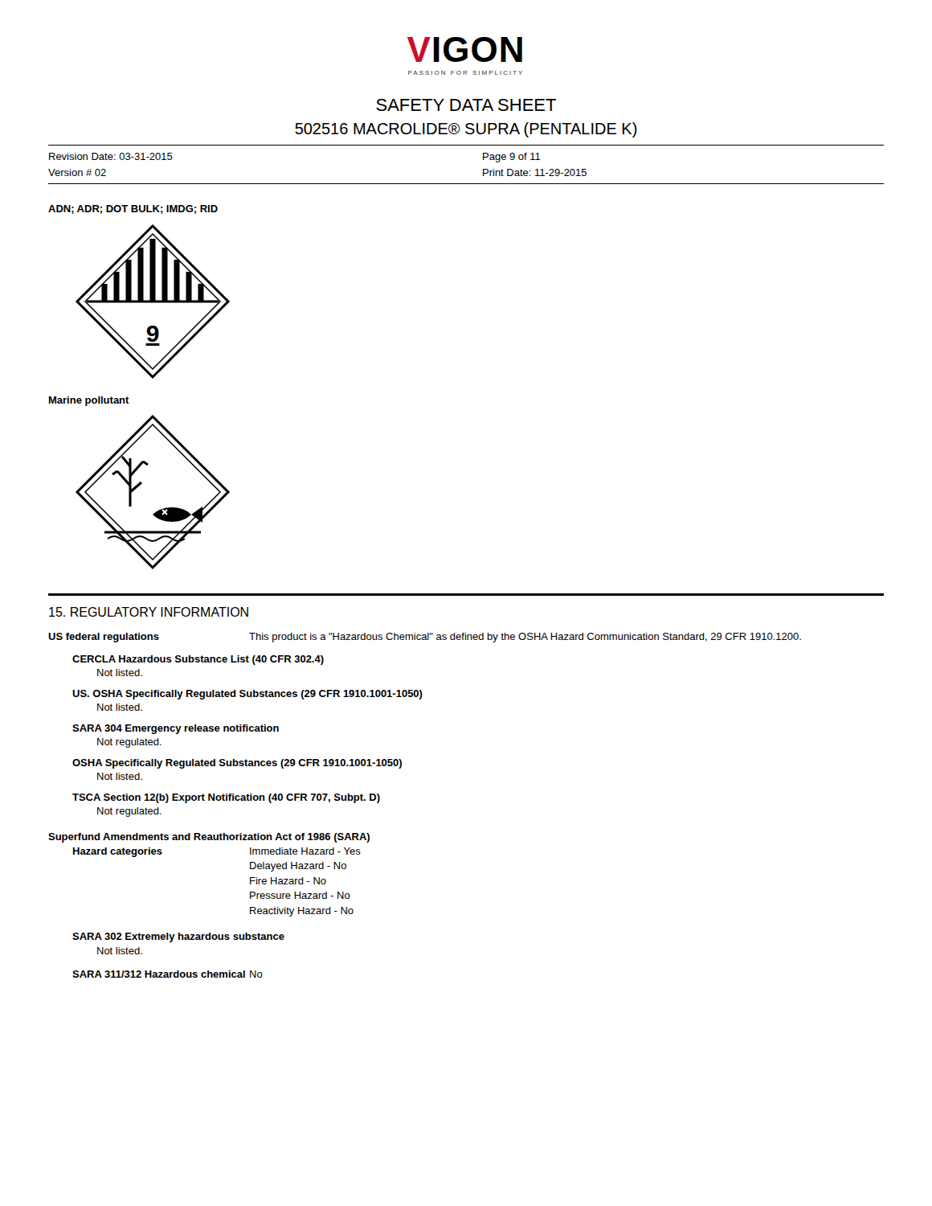VIGON
PASSION FOR SIMPLICITY
SAFETY DATA SHEET
502516 MACROLIDE® SUPRA (PENTALIDE K)
| Revision Date: 03-31-2015 | Page 9 of 11 |
| Version # 02 | Print Date: 11-29-2015 |
ADN; ADR; DOT BULK; IMDG; RID
9
Marine pollutant
15. REGULATORY INFORMATION
US federal regulations
This product is a "Hazardous Chemical" as defined by the OSHA Hazard Communication Standard, 29 CFR 1910.1200.
CERCLA Hazardous Substance List (40 CFR 302.4)
Not listed.
US. OSHA Specifically Regulated Substances (29 CFR 1910.1001-1050)
Not listed.
SARA 304 Emergency release notification
Not regulated.
OSHA Specifically Regulated Substances (29 CFR 1910.1001-1050)
Not listed.
TSCA Section 12(b) Export Notification (40 CFR 707, Subpt. D)
Not regulated.
Superfund Amendments and Reauthorization Act of 1986 (SARA)
Hazard categories
Immediate Hazard - Yes
Delayed Hazard - No
Fire Hazard - No
Pressure Hazard - No
Reactivity Hazard - No
SARA 302 Extremely hazardous substance
Not listed.
SARA 311/312 Hazardous chemical
No